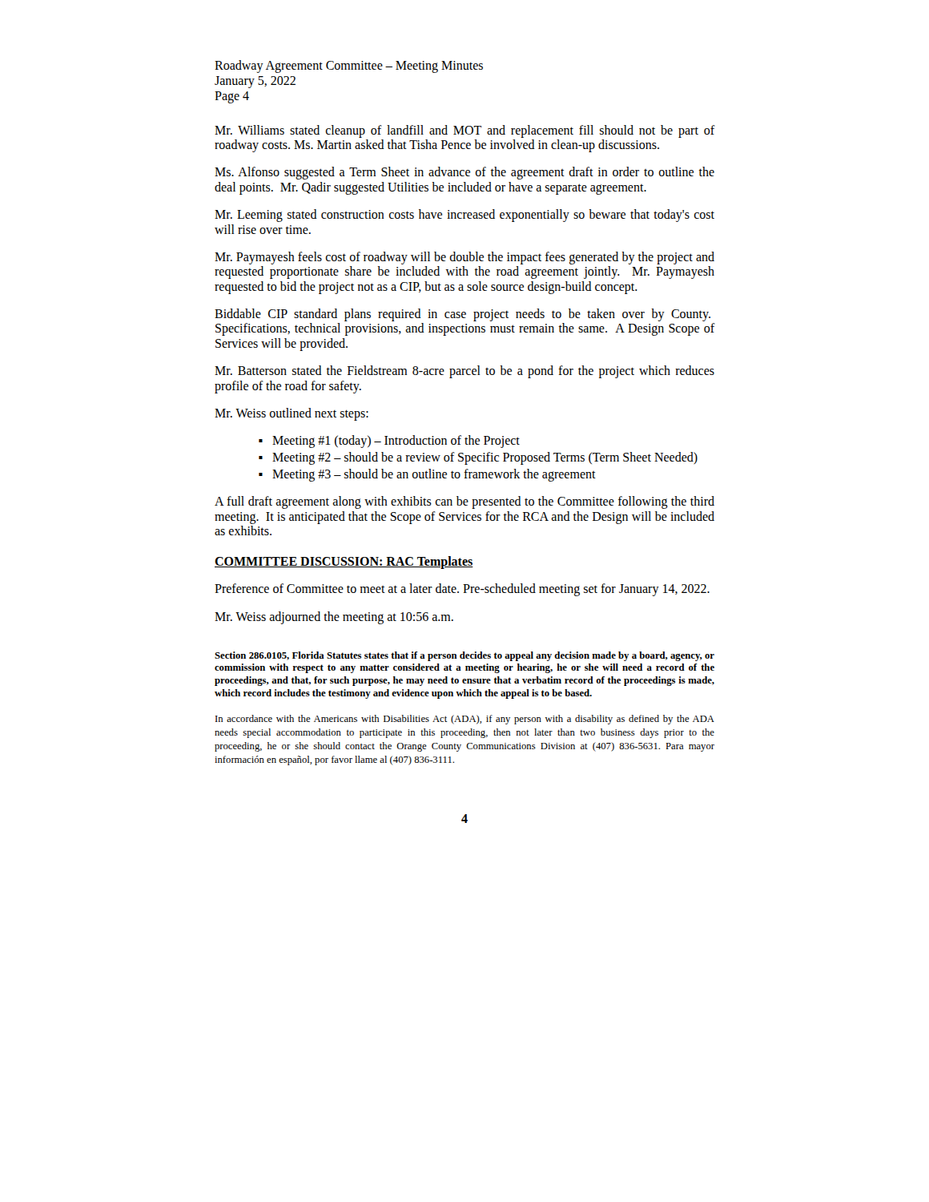Roadway Agreement Committee – Meeting Minutes
January 5, 2022
Page 4
Mr. Williams stated cleanup of landfill and MOT and replacement fill should not be part of roadway costs. Ms. Martin asked that Tisha Pence be involved in clean-up discussions.
Ms. Alfonso suggested a Term Sheet in advance of the agreement draft in order to outline the deal points. Mr. Qadir suggested Utilities be included or have a separate agreement.
Mr. Leeming stated construction costs have increased exponentially so beware that today's cost will rise over time.
Mr. Paymayesh feels cost of roadway will be double the impact fees generated by the project and requested proportionate share be included with the road agreement jointly. Mr. Paymayesh requested to bid the project not as a CIP, but as a sole source design-build concept.
Biddable CIP standard plans required in case project needs to be taken over by County. Specifications, technical provisions, and inspections must remain the same. A Design Scope of Services will be provided.
Mr. Batterson stated the Fieldstream 8-acre parcel to be a pond for the project which reduces profile of the road for safety.
Mr. Weiss outlined next steps:
Meeting #1 (today) – Introduction of the Project
Meeting #2 – should be a review of Specific Proposed Terms (Term Sheet Needed)
Meeting #3 – should be an outline to framework the agreement
A full draft agreement along with exhibits can be presented to the Committee following the third meeting. It is anticipated that the Scope of Services for the RCA and the Design will be included as exhibits.
COMMITTEE DISCUSSION: RAC Templates
Preference of Committee to meet at a later date. Pre-scheduled meeting set for January 14, 2022.
Mr. Weiss adjourned the meeting at 10:56 a.m.
Section 286.0105, Florida Statutes states that if a person decides to appeal any decision made by a board, agency, or commission with respect to any matter considered at a meeting or hearing, he or she will need a record of the proceedings, and that, for such purpose, he may need to ensure that a verbatim record of the proceedings is made, which record includes the testimony and evidence upon which the appeal is to be based.
In accordance with the Americans with Disabilities Act (ADA), if any person with a disability as defined by the ADA needs special accommodation to participate in this proceeding, then not later than two business days prior to the proceeding, he or she should contact the Orange County Communications Division at (407) 836-5631. Para mayor información en español, por favor llame al (407) 836-3111.
4